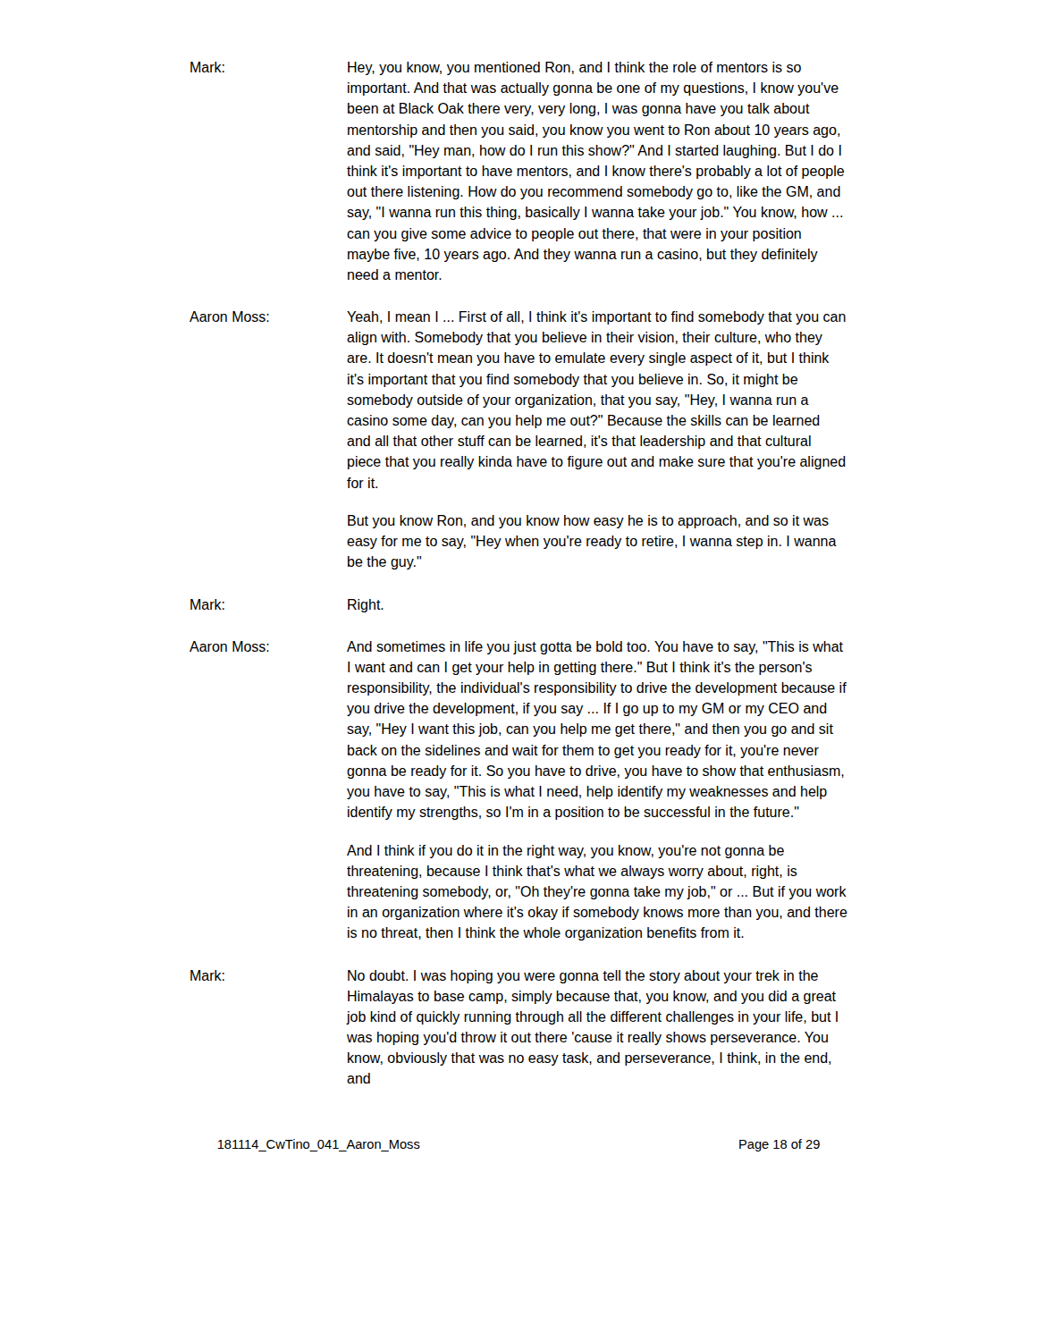Mark:
Hey, you know, you mentioned Ron, and I think the role of mentors is so important. And that was actually gonna be one of my questions, I know you've been at Black Oak there very, very long, I was gonna have you talk about mentorship and then you said, you know you went to Ron about 10 years ago, and said, "Hey man, how do I run this show?" And I started laughing. But I do I think it's important to have mentors, and I know there's probably a lot of people out there listening. How do you recommend somebody go to, like the GM, and say, "I wanna run this thing, basically I wanna take your job." You know, how ... can you give some advice to people out there, that were in your position maybe five, 10 years ago. And they wanna run a casino, but they definitely need a mentor.
Aaron Moss:
Yeah, I mean I ... First of all, I think it's important to find somebody that you can align with. Somebody that you believe in their vision, their culture, who they are. It doesn't mean you have to emulate every single aspect of it, but I think it's important that you find somebody that you believe in. So, it might be somebody outside of your organization, that you say, "Hey, I wanna run a casino some day, can you help me out?" Because the skills can be learned and all that other stuff can be learned, it's that leadership and that cultural piece that you really kinda have to figure out and make sure that you're aligned for it.
But you know Ron, and you know how easy he is to approach, and so it was easy for me to say, "Hey when you're ready to retire, I wanna step in. I wanna be the guy."
Mark:
Right.
Aaron Moss:
And sometimes in life you just gotta be bold too. You have to say, "This is what I want and can I get your help in getting there." But I think it's the person's responsibility, the individual's responsibility to drive the development because if you drive the development, if you say ... If I go up to my GM or my CEO and say, "Hey I want this job, can you help me get there," and then you go and sit back on the sidelines and wait for them to get you ready for it, you're never gonna be ready for it. So you have to drive, you have to show that enthusiasm, you have to say, "This is what I need, help identify my weaknesses and help identify my strengths, so I'm in a position to be successful in the future."
And I think if you do it in the right way, you know, you're not gonna be threatening, because I think that's what we always worry about, right, is threatening somebody, or, "Oh they're gonna take my job," or ... But if you work in an organization where it's okay if somebody knows more than you, and there is no threat, then I think the whole organization benefits from it.
Mark:
No doubt. I was hoping you were gonna tell the story about your trek in the Himalayas to base camp, simply because that, you know, and you did a great job kind of quickly running through all the different challenges in your life, but I was hoping you'd throw it out there 'cause it really shows perseverance. You know, obviously that was no easy task, and perseverance, I think, in the end, and
181114_CwTino_041_Aaron_Moss Page 18 of 29